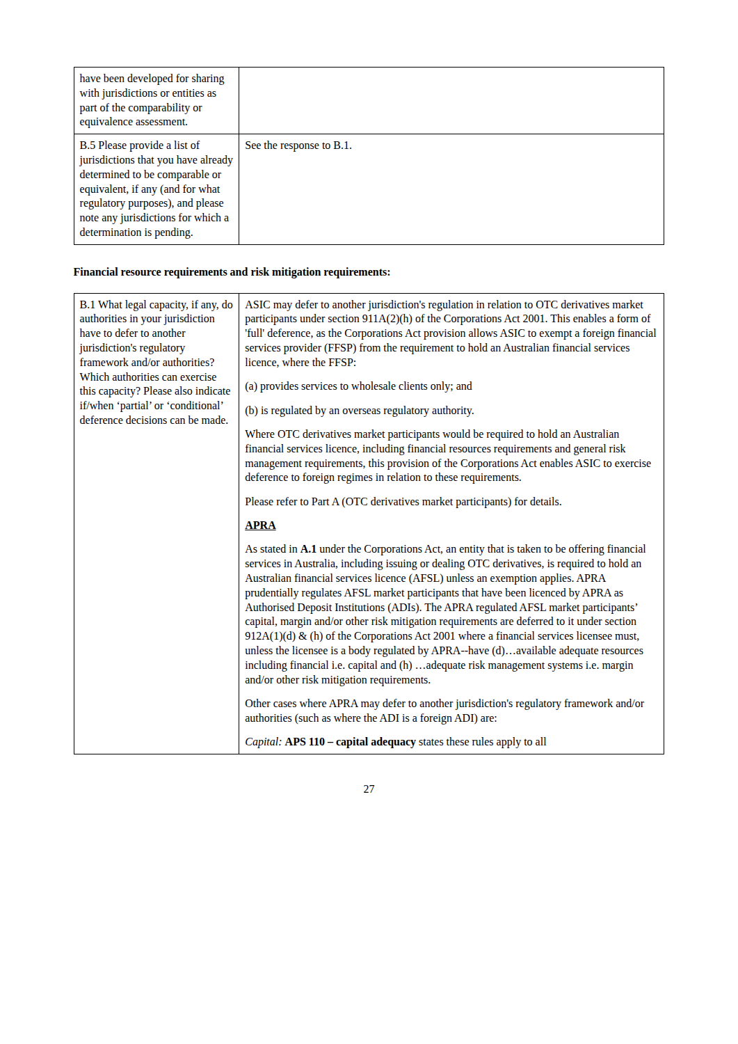| have been developed for sharing with jurisdictions or entities as part of the comparability or equivalence assessment. | |
| B.5 Please provide a list of jurisdictions that you have already determined to be comparable or equivalent, if any (and for what regulatory purposes), and please note any jurisdictions for which a determination is pending. | See the response to B.1. |
Financial resource requirements and risk mitigation requirements:
| B.1 What legal capacity, if any, do authorities in your jurisdiction have to defer to another jurisdiction's regulatory framework and/or authorities? Which authorities can exercise this capacity? Please also indicate if/when ‘partial’ or ‘conditional’ deference decisions can be made. | ASIC may defer to another jurisdiction's regulation in relation to OTC derivatives market participants under section 911A(2)(h) of the Corporations Act 2001. This enables a form of 'full' deference, as the Corporations Act provision allows ASIC to exempt a foreign financial services provider (FFSP) from the requirement to hold an Australian financial services licence, where the FFSP: (a) provides services to wholesale clients only; and (b) is regulated by an overseas regulatory authority. Where OTC derivatives market participants would be required to hold an Australian financial services licence, including financial resources requirements and general risk management requirements, this provision of the Corporations Act enables ASIC to exercise deference to foreign regimes in relation to these requirements. Please refer to Part A (OTC derivatives market participants) for details. APRA As stated in A.1 under the Corporations Act, an entity that is taken to be offering financial services in Australia, including issuing or dealing OTC derivatives, is required to hold an Australian financial services licence (AFSL) unless an exemption applies. APRA prudentially regulates AFSL market participants that have been licenced by APRA as Authorised Deposit Institutions (ADIs). The APRA regulated AFSL market participants’ capital, margin and/or other risk mitigation requirements are deferred to it under section 912A(1)(d) & (h) of the Corporations Act 2001 where a financial services licensee must, unless the licensee is a body regulated by APRA--have (d)…available adequate resources including financial i.e. capital and (h) …adequate risk management systems i.e. margin and/or other risk mitigation requirements. Other cases where APRA may defer to another jurisdiction's regulatory framework and/or authorities (such as where the ADI is a foreign ADI) are: Capital: APS 110 – capital adequacy states these rules apply to all |
27